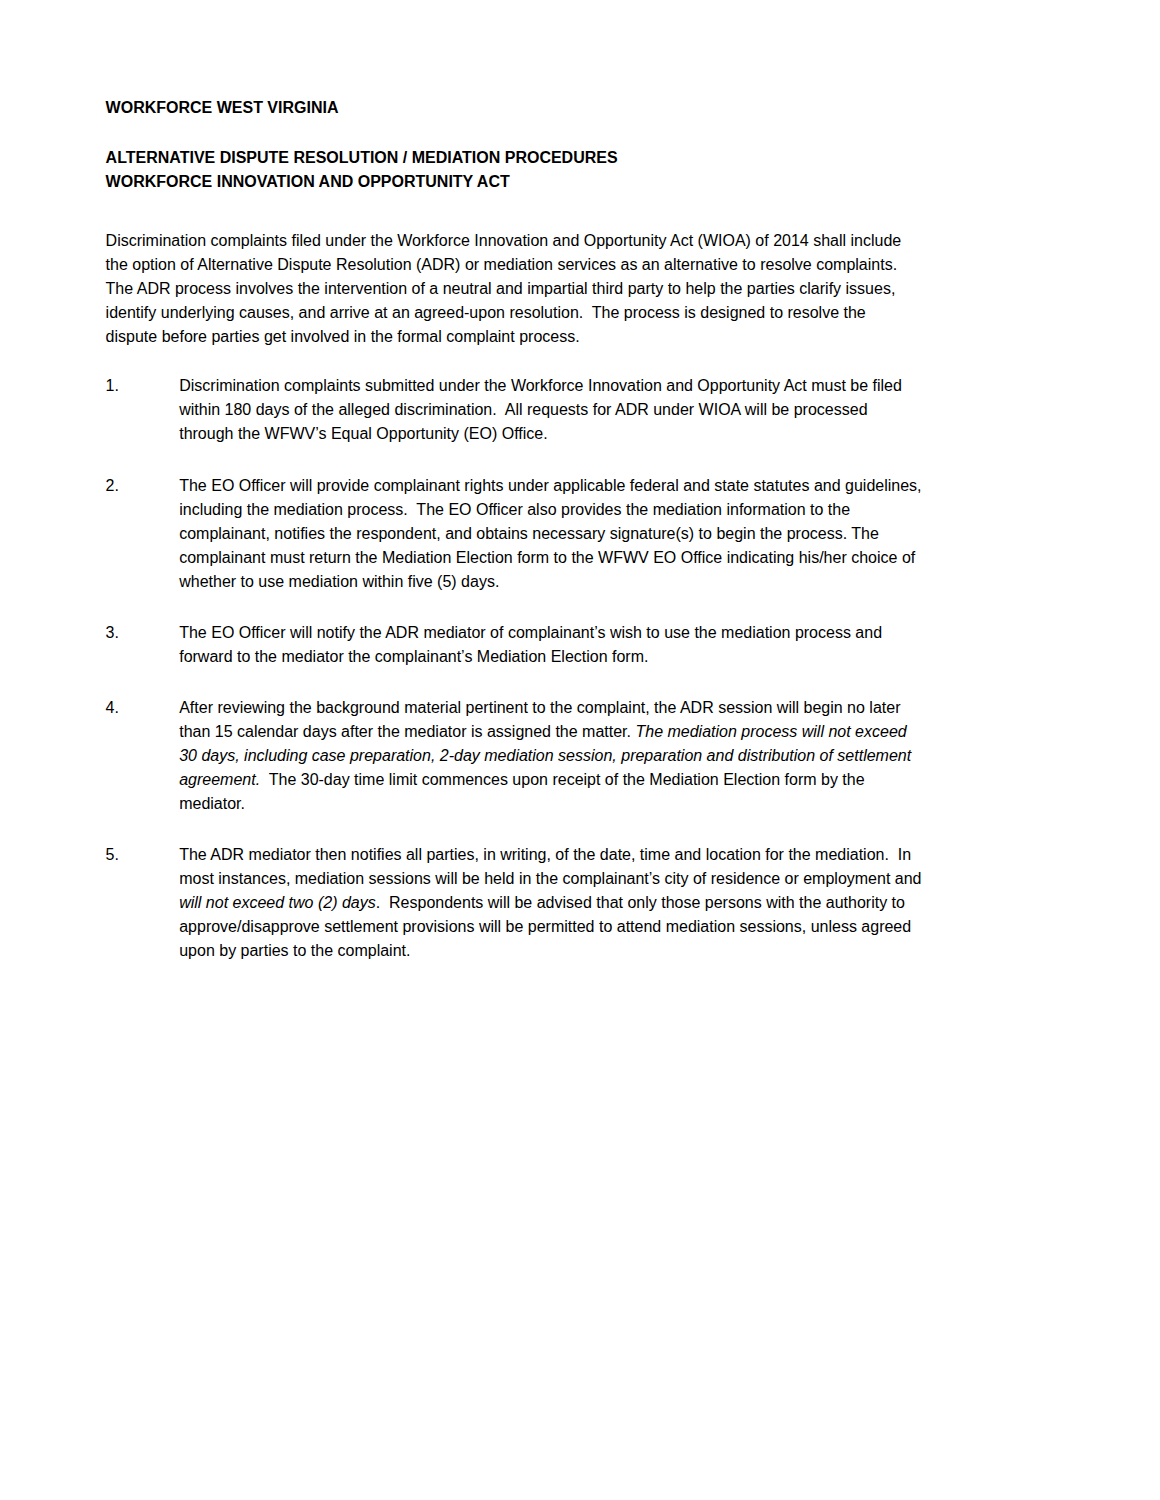WORKFORCE WEST VIRGINIA
ALTERNATIVE DISPUTE RESOLUTION / MEDIATION PROCEDURES
WORKFORCE INNOVATION AND OPPORTUNITY ACT
Discrimination complaints filed under the Workforce Innovation and Opportunity Act (WIOA) of 2014 shall include the option of Alternative Dispute Resolution (ADR) or mediation services as an alternative to resolve complaints. The ADR process involves the intervention of a neutral and impartial third party to help the parties clarify issues, identify underlying causes, and arrive at an agreed-upon resolution. The process is designed to resolve the dispute before parties get involved in the formal complaint process.
Discrimination complaints submitted under the Workforce Innovation and Opportunity Act must be filed within 180 days of the alleged discrimination. All requests for ADR under WIOA will be processed through the WFWV’s Equal Opportunity (EO) Office.
The EO Officer will provide complainant rights under applicable federal and state statutes and guidelines, including the mediation process. The EO Officer also provides the mediation information to the complainant, notifies the respondent, and obtains necessary signature(s) to begin the process. The complainant must return the Mediation Election form to the WFWV EO Office indicating his/her choice of whether to use mediation within five (5) days.
The EO Officer will notify the ADR mediator of complainant’s wish to use the mediation process and forward to the mediator the complainant’s Mediation Election form.
After reviewing the background material pertinent to the complaint, the ADR session will begin no later than 15 calendar days after the mediator is assigned the matter. The mediation process will not exceed 30 days, including case preparation, 2-day mediation session, preparation and distribution of settlement agreement. The 30-day time limit commences upon receipt of the Mediation Election form by the mediator.
The ADR mediator then notifies all parties, in writing, of the date, time and location for the mediation. In most instances, mediation sessions will be held in the complainant’s city of residence or employment and will not exceed two (2) days. Respondents will be advised that only those persons with the authority to approve/disapprove settlement provisions will be permitted to attend mediation sessions, unless agreed upon by parties to the complaint.